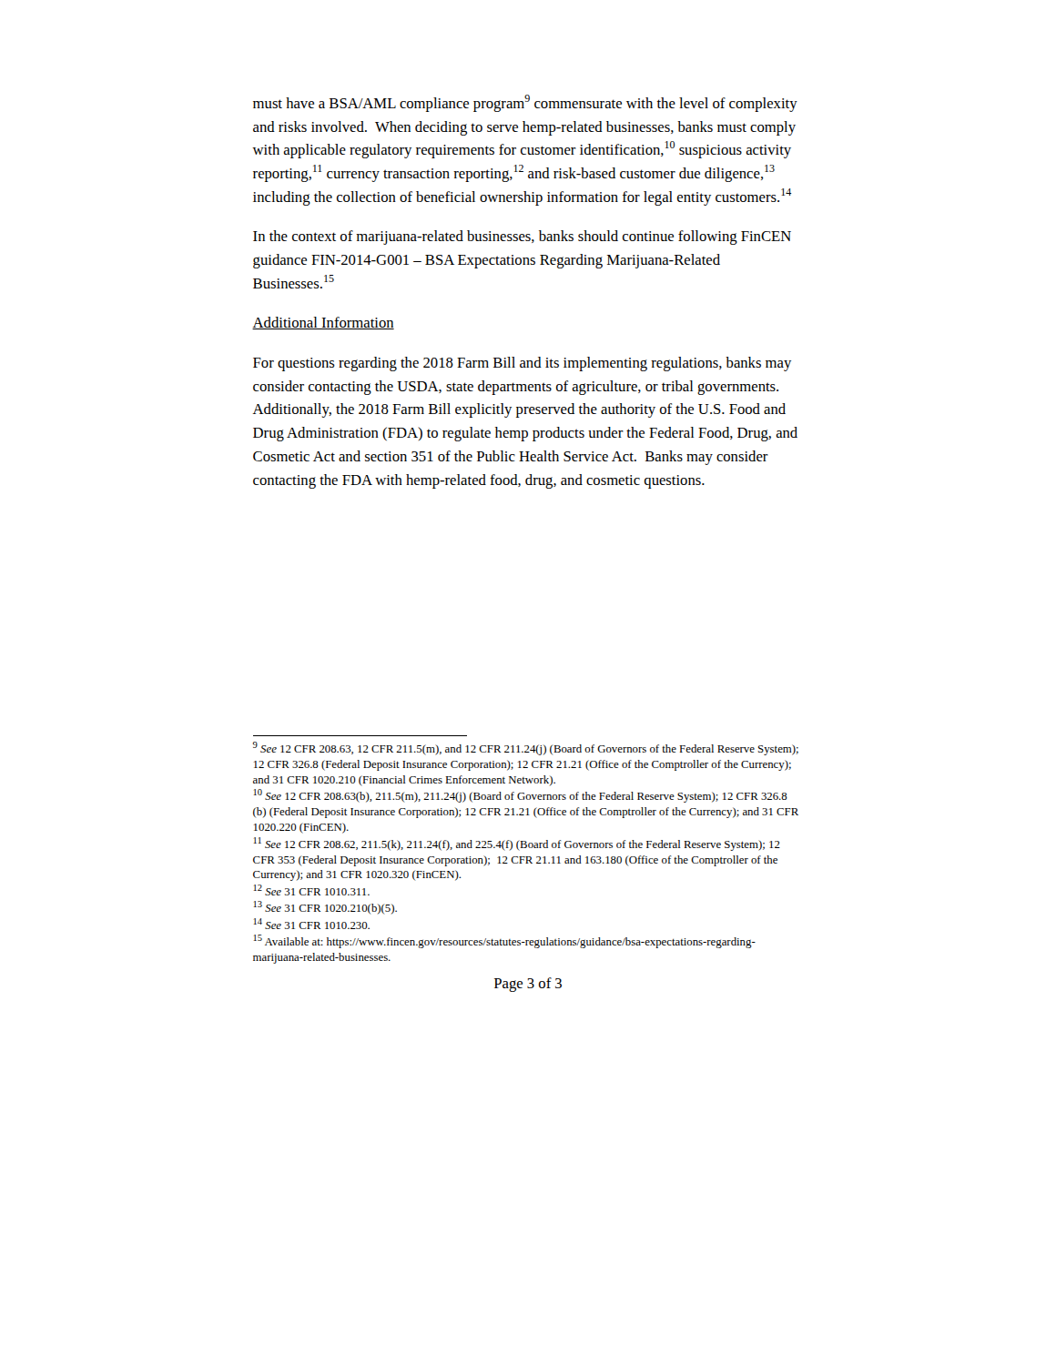must have a BSA/AML compliance program9 commensurate with the level of complexity and risks involved. When deciding to serve hemp-related businesses, banks must comply with applicable regulatory requirements for customer identification,10 suspicious activity reporting,11 currency transaction reporting,12 and risk-based customer due diligence,13 including the collection of beneficial ownership information for legal entity customers.14
In the context of marijuana-related businesses, banks should continue following FinCEN guidance FIN-2014-G001 – BSA Expectations Regarding Marijuana-Related Businesses.15
Additional Information
For questions regarding the 2018 Farm Bill and its implementing regulations, banks may consider contacting the USDA, state departments of agriculture, or tribal governments. Additionally, the 2018 Farm Bill explicitly preserved the authority of the U.S. Food and Drug Administration (FDA) to regulate hemp products under the Federal Food, Drug, and Cosmetic Act and section 351 of the Public Health Service Act. Banks may consider contacting the FDA with hemp-related food, drug, and cosmetic questions.
9 See 12 CFR 208.63, 12 CFR 211.5(m), and 12 CFR 211.24(j) (Board of Governors of the Federal Reserve System); 12 CFR 326.8 (Federal Deposit Insurance Corporation); 12 CFR 21.21 (Office of the Comptroller of the Currency); and 31 CFR 1020.210 (Financial Crimes Enforcement Network).
10 See 12 CFR 208.63(b), 211.5(m), 211.24(j) (Board of Governors of the Federal Reserve System); 12 CFR 326.8 (b) (Federal Deposit Insurance Corporation); 12 CFR 21.21 (Office of the Comptroller of the Currency); and 31 CFR 1020.220 (FinCEN).
11 See 12 CFR 208.62, 211.5(k), 211.24(f), and 225.4(f) (Board of Governors of the Federal Reserve System); 12 CFR 353 (Federal Deposit Insurance Corporation); 12 CFR 21.11 and 163.180 (Office of the Comptroller of the Currency); and 31 CFR 1020.320 (FinCEN).
12 See 31 CFR 1010.311.
13 See 31 CFR 1020.210(b)(5).
14 See 31 CFR 1010.230.
15 Available at: https://www.fincen.gov/resources/statutes-regulations/guidance/bsa-expectations-regarding-marijuana-related-businesses.
Page 3 of 3